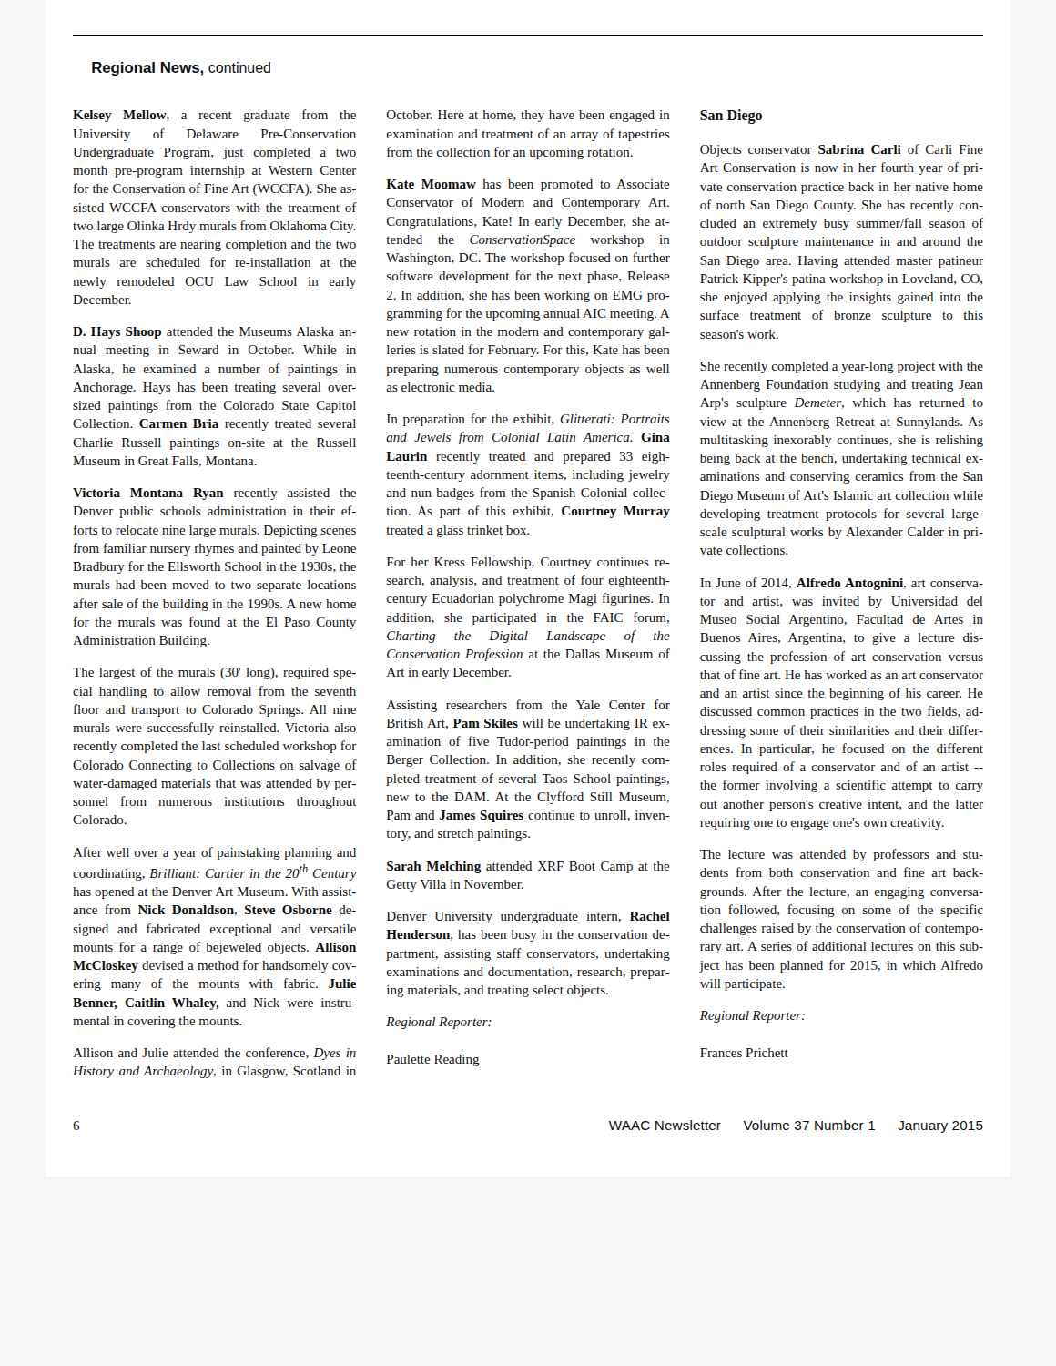Regional News, continued
Kelsey Mellow, a recent graduate from the University of Delaware Pre-Conservation Undergraduate Program, just completed a two month pre-program internship at Western Center for the Conservation of Fine Art (WCCFA). She assisted WCCFA conservators with the treatment of two large Olinka Hrdy murals from Oklahoma City. The treatments are nearing completion and the two murals are scheduled for re-installation at the newly remodeled OCU Law School in early December.
D. Hays Shoop attended the Museums Alaska annual meeting in Seward in October. While in Alaska, he examined a number of paintings in Anchorage. Hays has been treating several over-sized paintings from the Colorado State Capitol Collection. Carmen Bria recently treated several Charlie Russell paintings on-site at the Russell Museum in Great Falls, Montana.
Victoria Montana Ryan recently assisted the Denver public schools administration in their efforts to relocate nine large murals. Depicting scenes from familiar nursery rhymes and painted by Leone Bradbury for the Ellsworth School in the 1930s, the murals had been moved to two separate locations after sale of the building in the 1990s. A new home for the murals was found at the El Paso County Administration Building.
The largest of the murals (30' long), required special handling to allow removal from the seventh floor and transport to Colorado Springs. All nine murals were successfully reinstalled. Victoria also recently completed the last scheduled workshop for Colorado Connecting to Collections on salvage of water-damaged materials that was attended by personnel from numerous institutions throughout Colorado.
After well over a year of painstaking planning and coordinating, Brilliant: Cartier in the 20th Century has opened at the Denver Art Museum. With assistance from Nick Donaldson, Steve Osborne designed and fabricated exceptional and versatile mounts for a range of bejeweled objects. Allison McCloskey devised a method for handsomely covering many of the mounts with fabric. Julie Benner, Caitlin Whaley, and Nick were instrumental in covering the mounts.
Allison and Julie attended the conference, Dyes in History and Archaeology, in Glasgow, Scotland in October. Here at home, they have been engaged in examination and treatment of an array of tapestries from the collection for an upcoming rotation.
Kate Moomaw has been promoted to Associate Conservator of Modern and Contemporary Art. Congratulations, Kate! In early December, she attended the ConservationSpace workshop in Washington, DC. The workshop focused on further software development for the next phase, Release 2. In addition, she has been working on EMG programming for the upcoming annual AIC meeting. A new rotation in the modern and contemporary galleries is slated for February. For this, Kate has been preparing numerous contemporary objects as well as electronic media.
In preparation for the exhibit, Glitterati: Portraits and Jewels from Colonial Latin America. Gina Laurin recently treated and prepared 33 eighteenth-century adornment items, including jewelry and nun badges from the Spanish Colonial collection. As part of this exhibit, Courtney Murray treated a glass trinket box.
For her Kress Fellowship, Courtney continues research, analysis, and treatment of four eighteenth-century Ecuadorian polychrome Magi figurines. In addition, she participated in the FAIC forum, Charting the Digital Landscape of the Conservation Profession at the Dallas Museum of Art in early December.
Assisting researchers from the Yale Center for British Art, Pam Skiles will be undertaking IR examination of five Tudor-period paintings in the Berger Collection. In addition, she recently completed treatment of several Taos School paintings, new to the DAM. At the Clyfford Still Museum, Pam and James Squires continue to unroll, inventory, and stretch paintings.
Sarah Melching attended XRF Boot Camp at the Getty Villa in November.
Denver University undergraduate intern, Rachel Henderson, has been busy in the conservation department, assisting staff conservators, undertaking examinations and documentation, research, preparing materials, and treating select objects.
Regional Reporter:
Paulette Reading
San Diego
Objects conservator Sabrina Carli of Carli Fine Art Conservation is now in her fourth year of private conservation practice back in her native home of north San Diego County. She has recently concluded an extremely busy summer/fall season of outdoor sculpture maintenance in and around the San Diego area. Having attended master patineur Patrick Kipper's patina workshop in Loveland, CO, she enjoyed applying the insights gained into the surface treatment of bronze sculpture to this season's work.
She recently completed a year-long project with the Annenberg Foundation studying and treating Jean Arp's sculpture Demeter, which has returned to view at the Annenberg Retreat at Sunnylands. As multitasking inexorably continues, she is relishing being back at the bench, undertaking technical examinations and conserving ceramics from the San Diego Museum of Art's Islamic art collection while developing treatment protocols for several large-scale sculptural works by Alexander Calder in private collections.
In June of 2014, Alfredo Antognini, art conservator and artist, was invited by Universidad del Museo Social Argentino, Facultad de Artes in Buenos Aires, Argentina, to give a lecture discussing the profession of art conservation versus that of fine art. He has worked as an art conservator and an artist since the beginning of his career. He discussed common practices in the two fields, addressing some of their similarities and their differences. In particular, he focused on the different roles required of a conservator and of an artist -- the former involving a scientific attempt to carry out another person's creative intent, and the latter requiring one to engage one's own creativity.
The lecture was attended by professors and students from both conservation and fine art backgrounds. After the lecture, an engaging conversation followed, focusing on some of the specific challenges raised by the conservation of contemporary art. A series of additional lectures on this subject has been planned for 2015, in which Alfredo will participate.
Regional Reporter:
Frances Prichett
6
WAAC NewsletterVolume 37 Number 1 January 2015